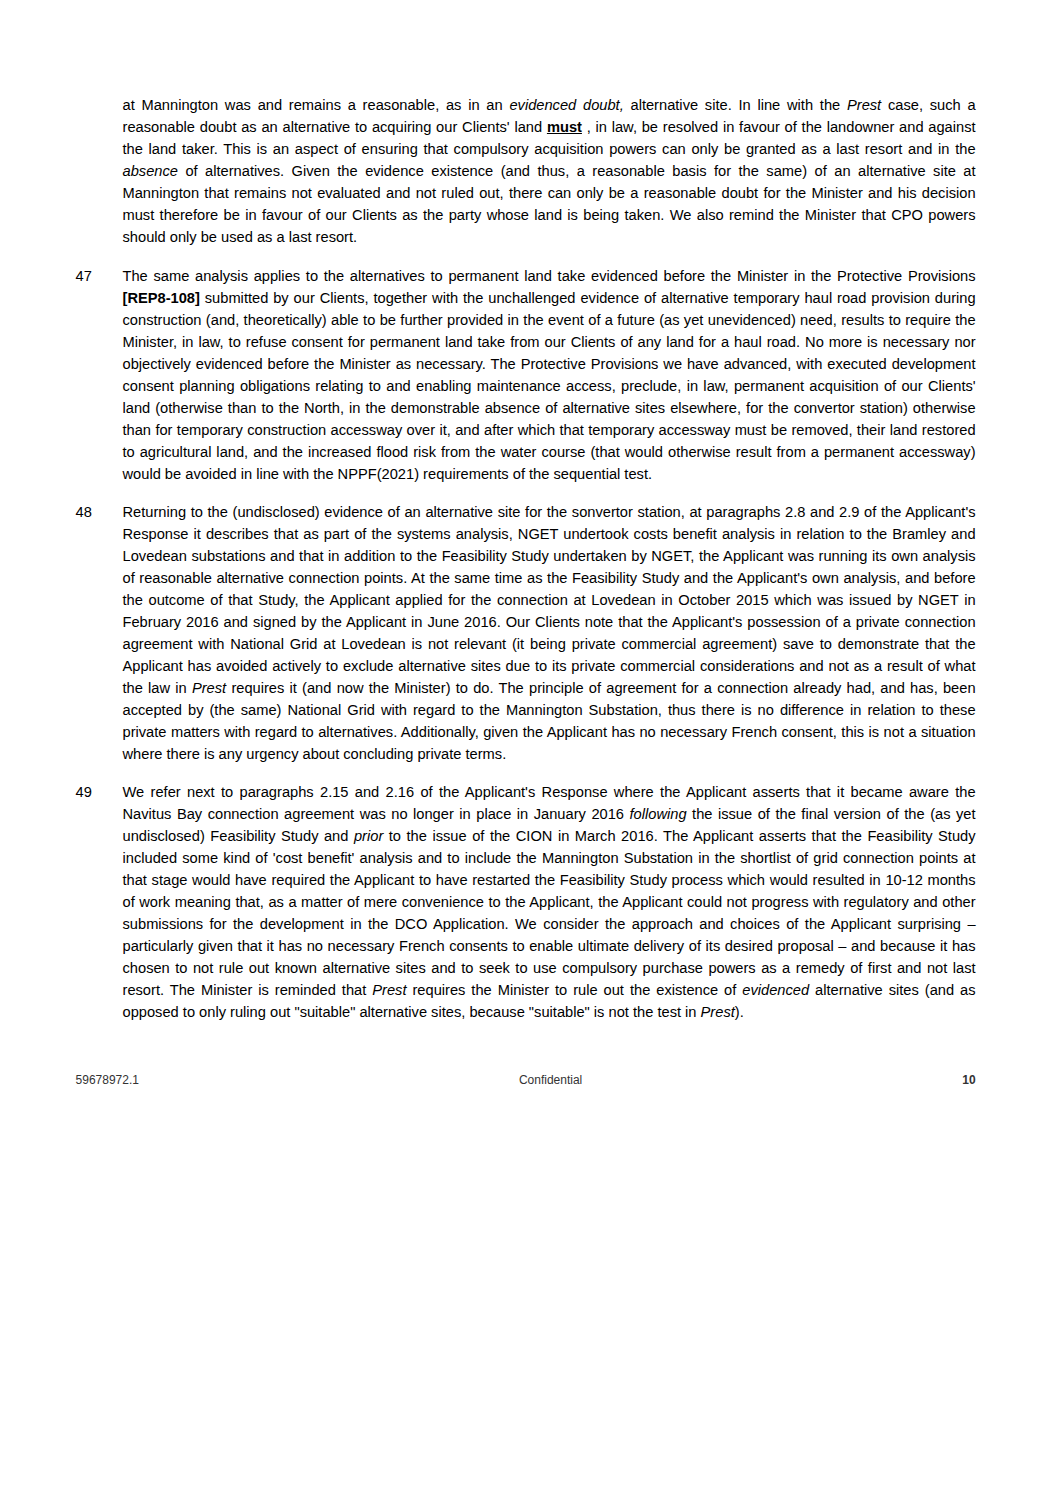at Mannington was and remains a reasonable, as in an evidenced doubt, alternative site. In line with the Prest case, such a reasonable doubt as an alternative to acquiring our Clients' land must , in law, be resolved in favour of the landowner and against the land taker. This is an aspect of ensuring that compulsory acquisition powers can only be granted as a last resort and in the absence of alternatives. Given the evidence existence (and thus, a reasonable basis for the same) of an alternative site at Mannington that remains not evaluated and not ruled out, there can only be a reasonable doubt for the Minister and his decision must therefore be in favour of our Clients as the party whose land is being taken. We also remind the Minister that CPO powers should only be used as a last resort.
The same analysis applies to the alternatives to permanent land take evidenced before the Minister in the Protective Provisions [REP8-108] submitted by our Clients, together with the unchallenged evidence of alternative temporary haul road provision during construction (and, theoretically) able to be further provided in the event of a future (as yet unevidenced) need, results to require the Minister, in law, to refuse consent for permanent land take from our Clients of any land for a haul road. No more is necessary nor objectively evidenced before the Minister as necessary. The Protective Provisions we have advanced, with executed development consent planning obligations relating to and enabling maintenance access, preclude, in law, permanent acquisition of our Clients' land (otherwise than to the North, in the demonstrable absence of alternative sites elsewhere, for the convertor station) otherwise than for temporary construction accessway over it, and after which that temporary accessway must be removed, their land restored to agricultural land, and the increased flood risk from the water course (that would otherwise result from a permanent accessway) would be avoided in line with the NPPF(2021) requirements of the sequential test.
Returning to the (undisclosed) evidence of an alternative site for the sonvertor station, at paragraphs 2.8 and 2.9 of the Applicant's Response it describes that as part of the systems analysis, NGET undertook costs benefit analysis in relation to the Bramley and Lovedean substations and that in addition to the Feasibility Study undertaken by NGET, the Applicant was running its own analysis of reasonable alternative connection points. At the same time as the Feasibility Study and the Applicant's own analysis, and before the outcome of that Study, the Applicant applied for the connection at Lovedean in October 2015 which was issued by NGET in February 2016 and signed by the Applicant in June 2016. Our Clients note that the Applicant's possession of a private connection agreement with National Grid at Lovedean is not relevant (it being private commercial agreement) save to demonstrate that the Applicant has avoided actively to exclude alternative sites due to its private commercial considerations and not as a result of what the law in Prest requires it (and now the Minister) to do. The principle of agreement for a connection already had, and has, been accepted by (the same) National Grid with regard to the Mannington Substation, thus there is no difference in relation to these private matters with regard to alternatives. Additionally, given the Applicant has no necessary French consent, this is not a situation where there is any urgency about concluding private terms.
We refer next to paragraphs 2.15 and 2.16 of the Applicant's Response where the Applicant asserts that it became aware the Navitus Bay connection agreement was no longer in place in January 2016 following the issue of the final version of the (as yet undisclosed) Feasibility Study and prior to the issue of the CION in March 2016. The Applicant asserts that the Feasibility Study included some kind of 'cost benefit' analysis and to include the Mannington Substation in the shortlist of grid connection points at that stage would have required the Applicant to have restarted the Feasibility Study process which would resulted in 10-12 months of work meaning that, as a matter of mere convenience to the Applicant, the Applicant could not progress with regulatory and other submissions for the development in the DCO Application. We consider the approach and choices of the Applicant surprising – particularly given that it has no necessary French consents to enable ultimate delivery of its desired proposal – and because it has chosen to not rule out known alternative sites and to seek to use compulsory purchase powers as a remedy of first and not last resort. The Minister is reminded that Prest requires the Minister to rule out the existence of evidenced alternative sites (and as opposed to only ruling out "suitable" alternative sites, because "suitable" is not the test in Prest).
59678972.1 Confidential 10